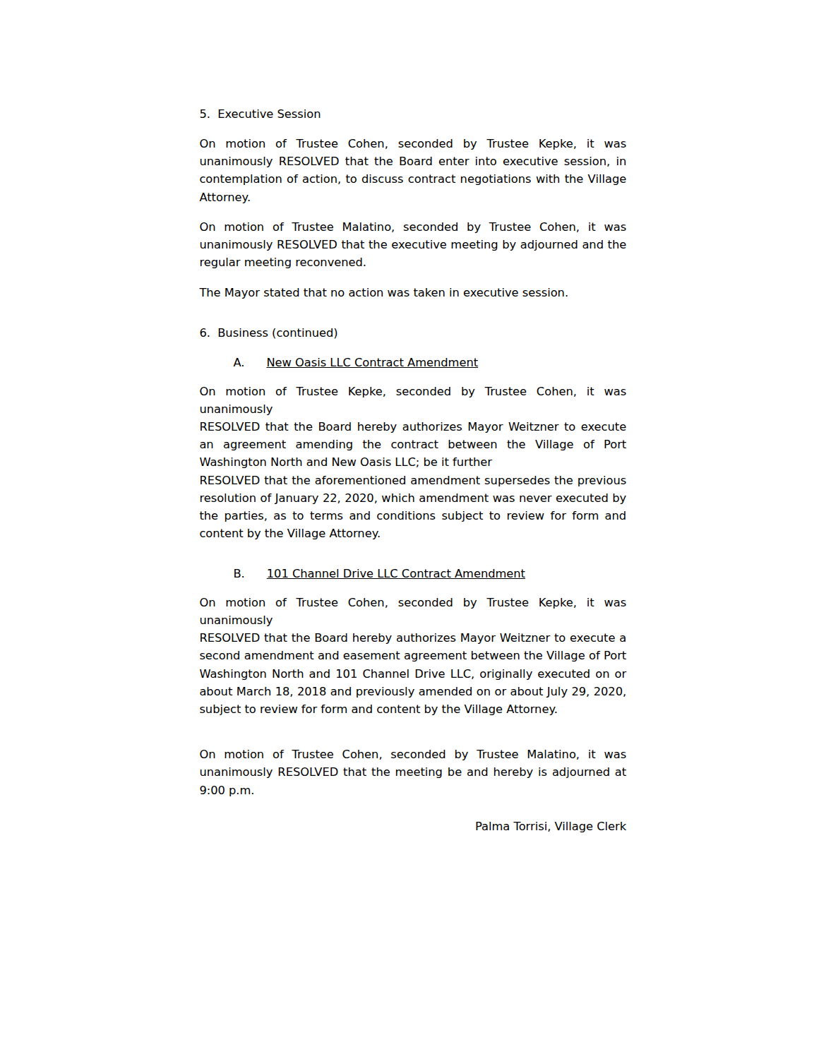5. Executive Session
On motion of Trustee Cohen, seconded by Trustee Kepke, it was unanimously RESOLVED that the Board enter into executive session, in contemplation of action, to discuss contract negotiations with the Village Attorney.
On motion of Trustee Malatino, seconded by Trustee Cohen, it was unanimously RESOLVED that the executive meeting by adjourned and the regular meeting reconvened.
The Mayor stated that no action was taken in executive session.
6. Business (continued)
A. New Oasis LLC Contract Amendment
On motion of Trustee Kepke, seconded by Trustee Cohen, it was unanimously
RESOLVED that the Board hereby authorizes Mayor Weitzner to execute an agreement amending the contract between the Village of Port Washington North and New Oasis LLC; be it further
RESOLVED that the aforementioned amendment supersedes the previous resolution of January 22, 2020, which amendment was never executed by the parties, as to terms and conditions subject to review for form and content by the Village Attorney.
B. 101 Channel Drive LLC Contract Amendment
On motion of Trustee Cohen, seconded by Trustee Kepke, it was unanimously
RESOLVED that the Board hereby authorizes Mayor Weitzner to execute a second amendment and easement agreement between the Village of Port Washington North and 101 Channel Drive LLC, originally executed on or about March 18, 2018 and previously amended on or about July 29, 2020, subject to review for form and content by the Village Attorney.
On motion of Trustee Cohen, seconded by Trustee Malatino, it was unanimously RESOLVED that the meeting be and hereby is adjourned at 9:00 p.m.
Palma Torrisi, Village Clerk